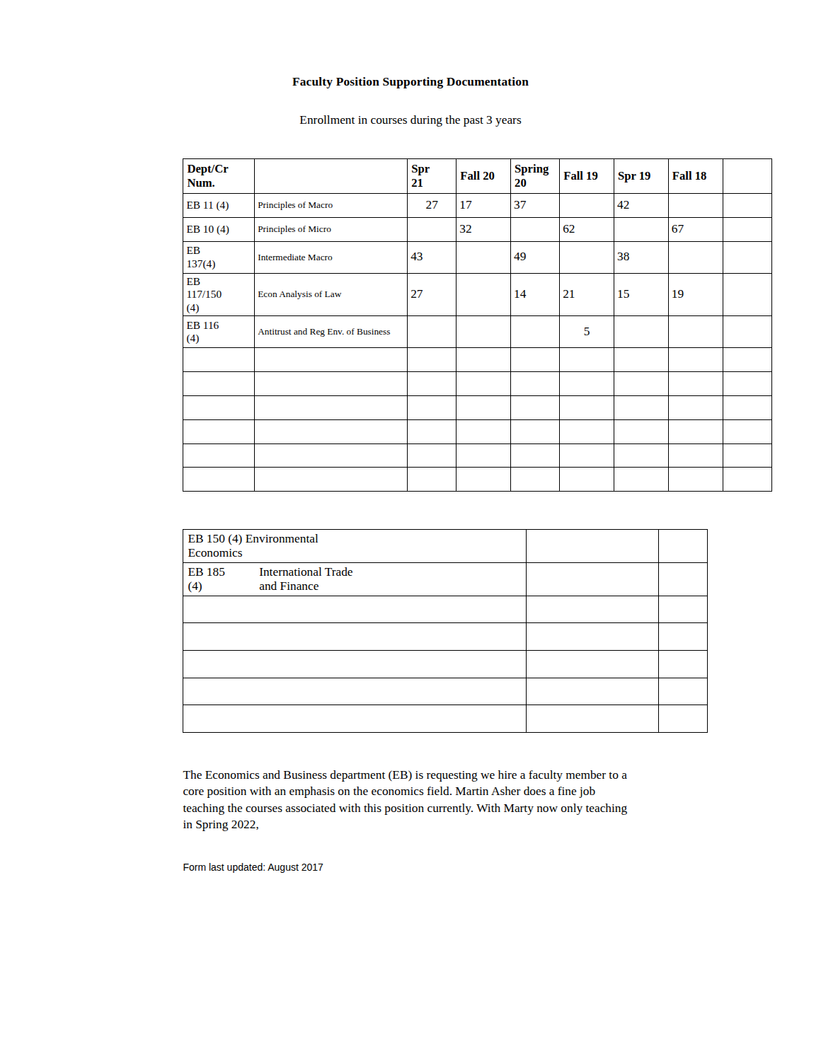Faculty Position Supporting Documentation
Enrollment in courses during the past 3 years
| Dept/Cr Num. | | Spr 21 | Fall 20 | Spring 20 | Fall 19 | Spr 19 | Fall 18 | |
| --- | --- | --- | --- | --- | --- | --- | --- | --- |
| EB 11 (4) | Principles of Macro | 27 | 17 | 37 | | 42 | | |
| EB 10 (4) | Principles of Micro | | 32 | | 62 | | 67 | |
| EB 137(4) | Intermediate Macro | 43 | | 49 | | 38 | | |
| EB 117/150 (4) | Econ Analysis of Law | 27 | | 14 | 21 | 15 | 19 | |
| EB 116 (4) | Antitrust and Reg Env. of Business | | | | 5 | | | |
| EB 150 (4) Environmental Economics | | |
| EB 185 International Trade (4) and Finance | | |
The Economics and Business department (EB) is requesting we hire a faculty member to a core position with an emphasis on the economics field. Martin Asher does a fine job teaching the courses associated with this position currently. With Marty now only teaching in Spring 2022,
Form last updated: August 2017